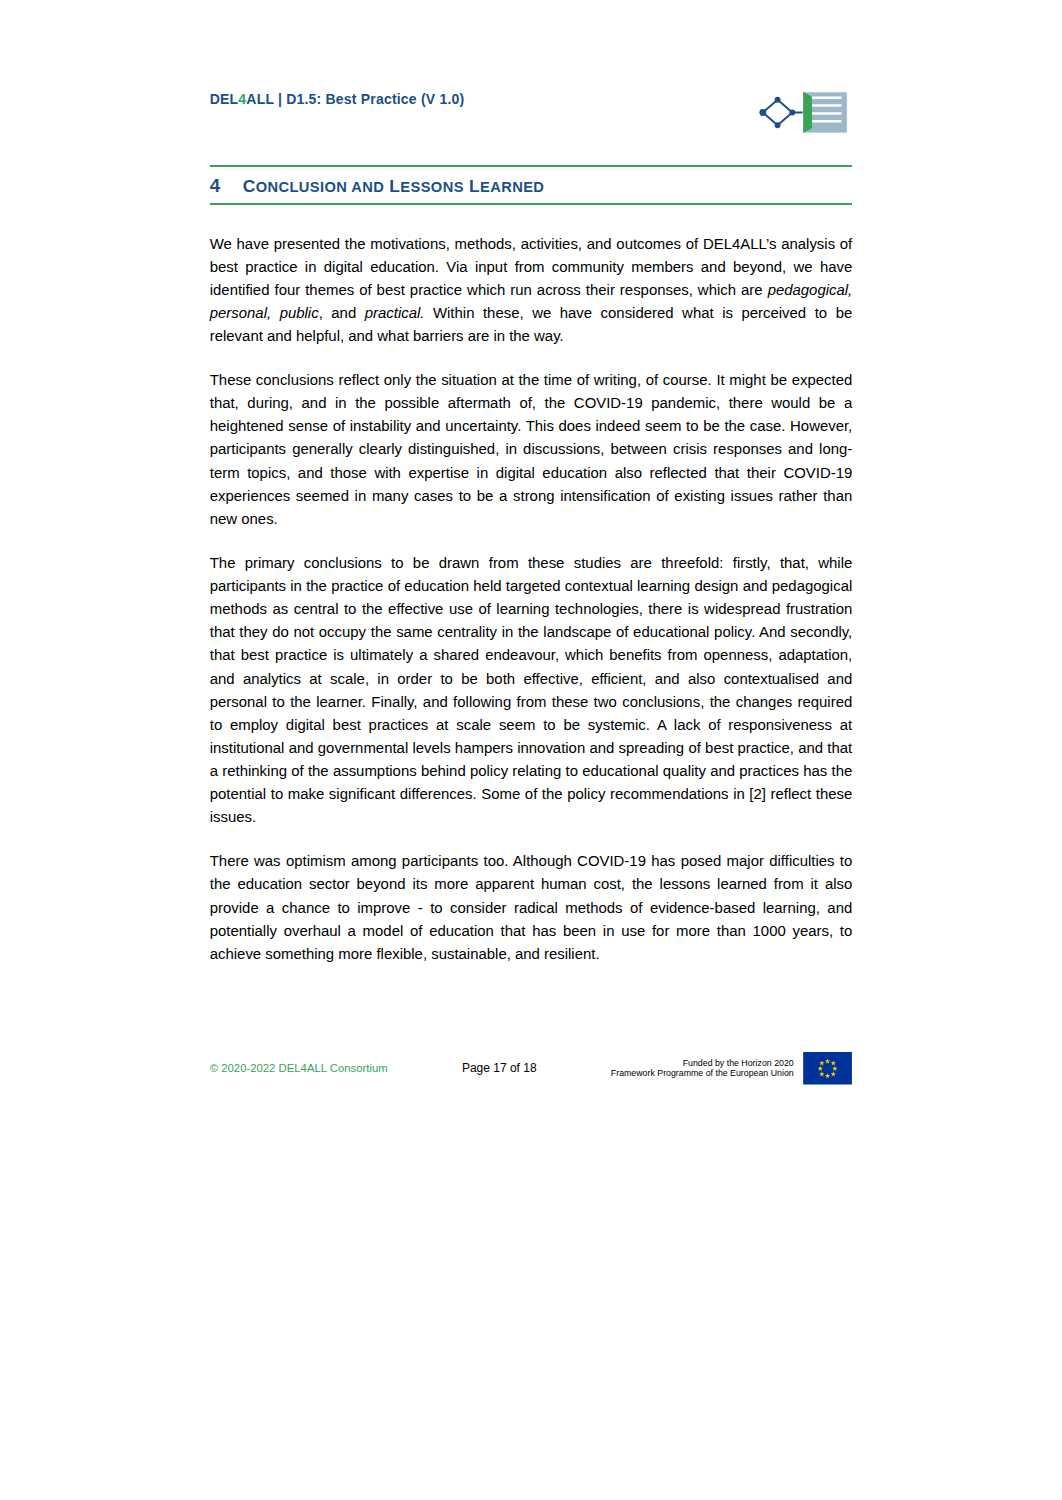DEL 4 ALL | D1.5: Best Practice (V 1.0)
4 CONCLUSION AND LESSONS LEARNED
We have presented the motivations, methods, activities, and outcomes of DEL4ALL’s analysis of best practice in digital education. Via input from community members and beyond, we have identified four themes of best practice which run across their responses, which are pedagogical, personal, public, and practical. Within these, we have considered what is perceived to be relevant and helpful, and what barriers are in the way.
These conclusions reflect only the situation at the time of writing, of course. It might be expected that, during, and in the possible aftermath of, the COVID-19 pandemic, there would be a heightened sense of instability and uncertainty. This does indeed seem to be the case. However, participants generally clearly distinguished, in discussions, between crisis responses and long-term topics, and those with expertise in digital education also reflected that their COVID-19 experiences seemed in many cases to be a strong intensification of existing issues rather than new ones.
The primary conclusions to be drawn from these studies are threefold: firstly, that, while participants in the practice of education held targeted contextual learning design and pedagogical methods as central to the effective use of learning technologies, there is widespread frustration that they do not occupy the same centrality in the landscape of educational policy. And secondly, that best practice is ultimately a shared endeavour, which benefits from openness, adaptation, and analytics at scale, in order to be both effective, efficient, and also contextualised and personal to the learner. Finally, and following from these two conclusions, the changes required to employ digital best practices at scale seem to be systemic. A lack of responsiveness at institutional and governmental levels hampers innovation and spreading of best practice, and that a rethinking of the assumptions behind policy relating to educational quality and practices has the potential to make significant differences. Some of the policy recommendations in [2] reflect these issues.
There was optimism among participants too. Although COVID-19 has posed major difficulties to the education sector beyond its more apparent human cost, the lessons learned from it also provide a chance to improve - to consider radical methods of evidence-based learning, and potentially overhaul a model of education that has been in use for more than 1000 years, to achieve something more flexible, sustainable, and resilient.
© 2020-2022 DEL4ALL Consortium
Page 17 of 18
Funded by the Horizon 2020
Framework Programme of the European Union